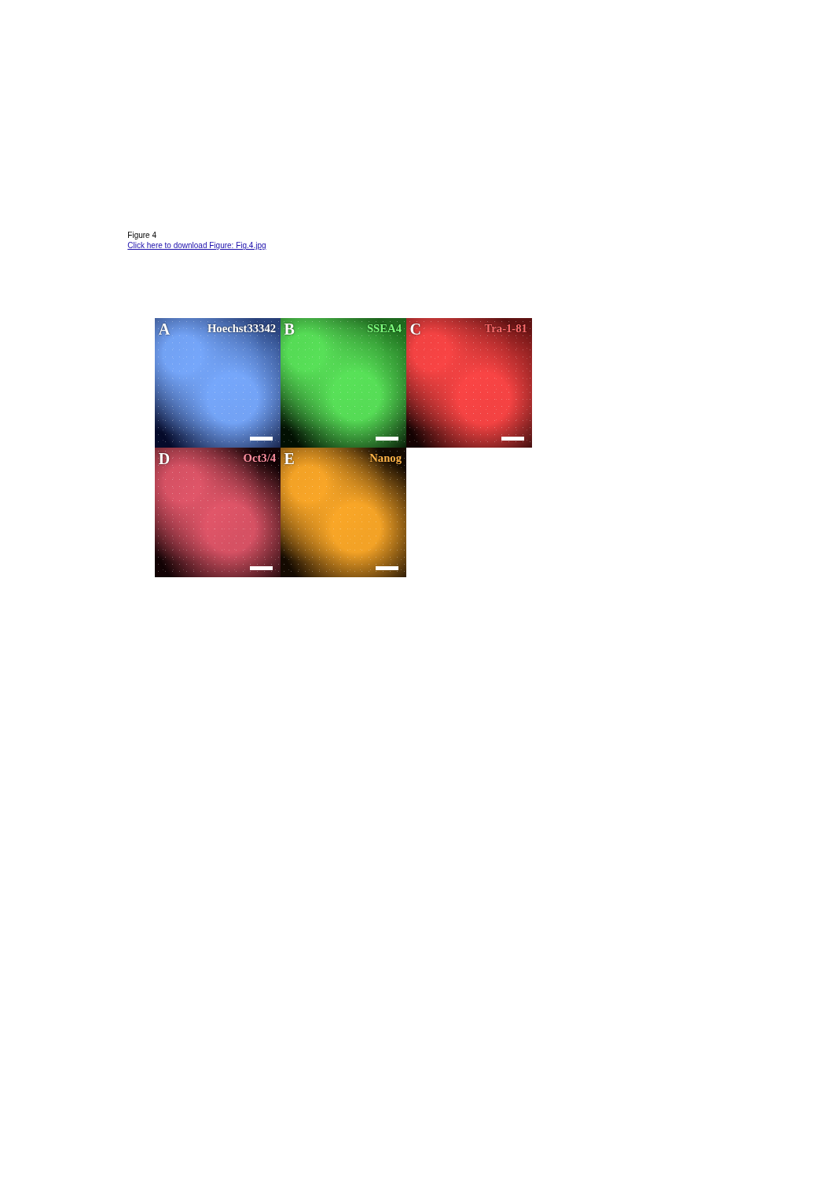Figure 4
Click here to download Figure: Fig.4.jpg
A Hoechst33342
B SSEA4
C Tra-1-81
D Oct3/4
E Nanog